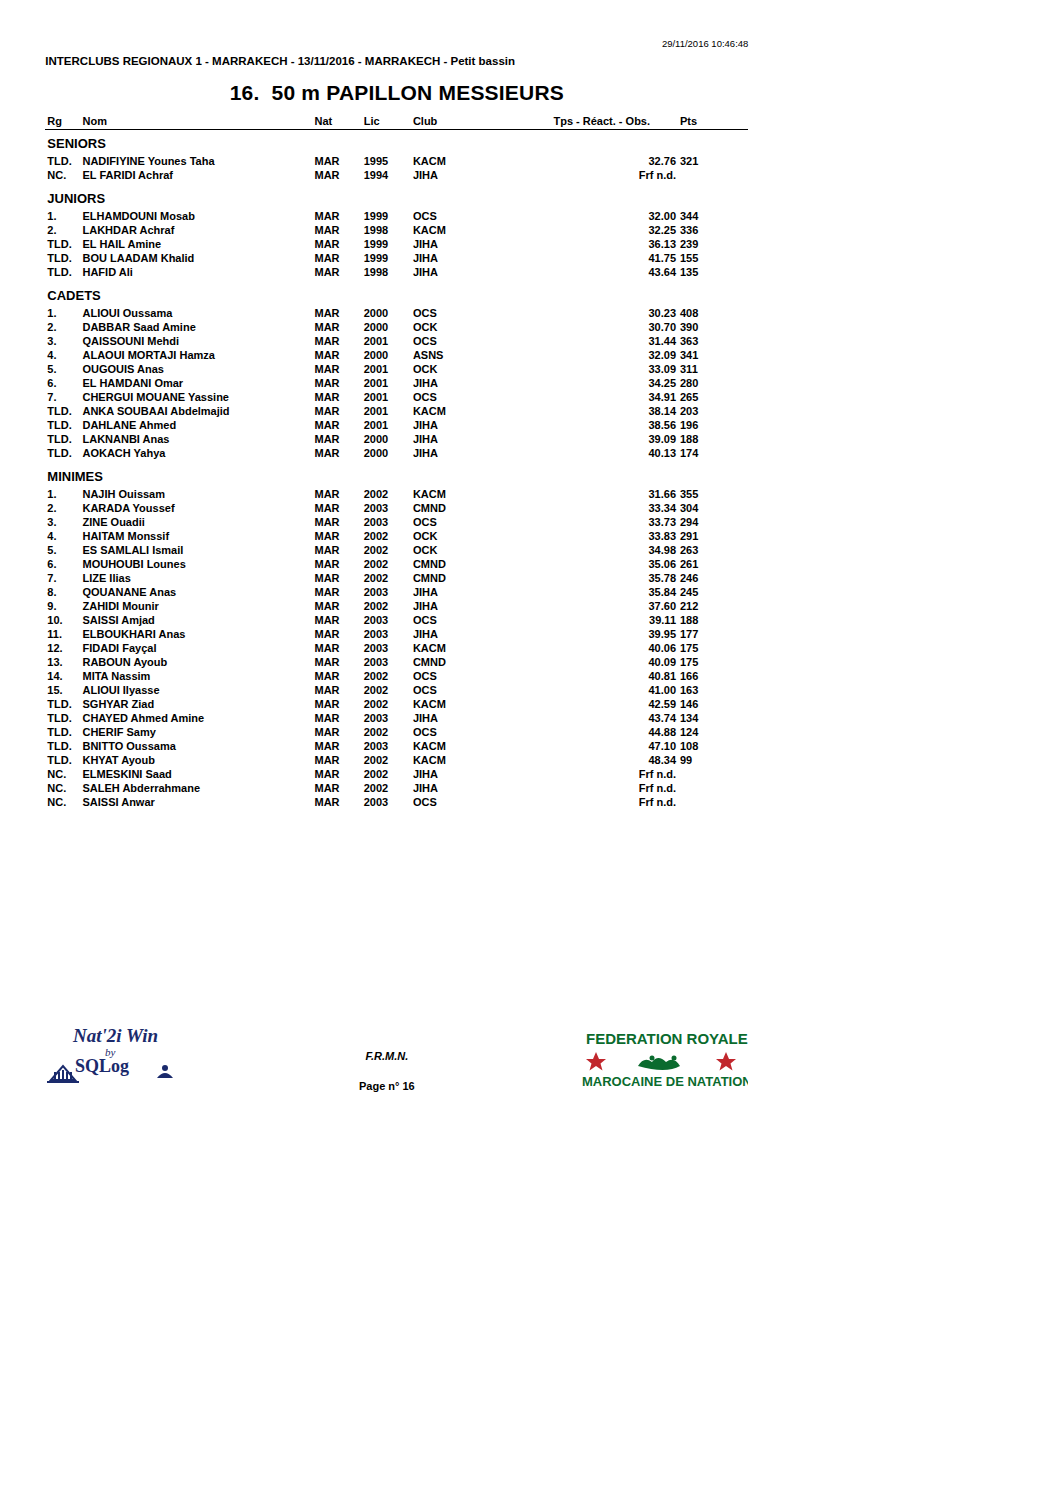29/11/2016 10:46:48
INTERCLUBS REGIONAUX 1 - MARRAKECH - 13/11/2016 - MARRAKECH - Petit bassin
16. 50 m PAPILLON MESSIEURS
| Rg | Nom | Nat | Lic | Club | Tps - Réact. - Obs. | Pts |
| --- | --- | --- | --- | --- | --- | --- |
| SENIORS |
| TLD. | NADIFIYINE Younes Taha | MAR | 1995 | KACM | 32.76 | 321 |
| NC. | EL FARIDI Achraf | MAR | 1994 | JIHA | Frf n.d. | |
| JUNIORS |
| 1. | ELHAMDOUNI Mosab | MAR | 1999 | OCS | 32.00 | 344 |
| 2. | LAKHDAR Achraf | MAR | 1998 | KACM | 32.25 | 336 |
| TLD. | EL HAIL Amine | MAR | 1999 | JIHA | 36.13 | 239 |
| TLD. | BOU LAADAM Khalid | MAR | 1999 | JIHA | 41.75 | 155 |
| TLD. | HAFID Ali | MAR | 1998 | JIHA | 43.64 | 135 |
| CADETS |
| 1. | ALIOUI Oussama | MAR | 2000 | OCS | 30.23 | 408 |
| 2. | DABBAR Saad Amine | MAR | 2000 | OCK | 30.70 | 390 |
| 3. | QAISSOUNI Mehdi | MAR | 2001 | OCS | 31.44 | 363 |
| 4. | ALAOUI MORTAJI Hamza | MAR | 2000 | ASNS | 32.09 | 341 |
| 5. | OUGOUIS Anas | MAR | 2001 | OCK | 33.09 | 311 |
| 6. | EL HAMDANI Omar | MAR | 2001 | JIHA | 34.25 | 280 |
| 7. | CHERGUI MOUANE Yassine | MAR | 2001 | OCS | 34.91 | 265 |
| TLD. | ANKA SOUBAAI Abdelmajid | MAR | 2001 | KACM | 38.14 | 203 |
| TLD. | DAHLANE Ahmed | MAR | 2001 | JIHA | 38.56 | 196 |
| TLD. | LAKNANBI Anas | MAR | 2000 | JIHA | 39.09 | 188 |
| TLD. | AOKACH Yahya | MAR | 2000 | JIHA | 40.13 | 174 |
| MINIMES |
| 1. | NAJIH Ouissam | MAR | 2002 | KACM | 31.66 | 355 |
| 2. | KARADA Youssef | MAR | 2003 | CMND | 33.34 | 304 |
| 3. | ZINE Ouadii | MAR | 2003 | OCS | 33.73 | 294 |
| 4. | HAITAM Monssif | MAR | 2002 | OCK | 33.83 | 291 |
| 5. | ES SAMLALI Ismail | MAR | 2002 | OCK | 34.98 | 263 |
| 6. | MOUHOUBI Lounes | MAR | 2002 | CMND | 35.06 | 261 |
| 7. | LIZE Ilias | MAR | 2002 | CMND | 35.78 | 246 |
| 8. | QOUANANE Anas | MAR | 2003 | JIHA | 35.84 | 245 |
| 9. | ZAHIDI Mounir | MAR | 2002 | JIHA | 37.60 | 212 |
| 10. | SAISSI Amjad | MAR | 2003 | OCS | 39.11 | 188 |
| 11. | ELBOUKHARI Anas | MAR | 2003 | JIHA | 39.95 | 177 |
| 12. | FIDADI Fayçal | MAR | 2003 | KACM | 40.06 | 175 |
| 13. | RABOUN Ayoub | MAR | 2003 | CMND | 40.09 | 175 |
| 14. | MITA Nassim | MAR | 2002 | OCS | 40.81 | 166 |
| 15. | ALIOUI Ilyasse | MAR | 2002 | OCS | 41.00 | 163 |
| TLD. | SGHYAR Ziad | MAR | 2002 | KACM | 42.59 | 146 |
| TLD. | CHAYED Ahmed Amine | MAR | 2003 | JIHA | 43.74 | 134 |
| TLD. | CHERIF Samy | MAR | 2002 | OCS | 44.88 | 124 |
| TLD. | BNITTO Oussama | MAR | 2003 | KACM | 47.10 | 108 |
| TLD. | KHYAT Ayoub | MAR | 2002 | KACM | 48.34 | 99 |
| NC. | ELMESKINI Saad | MAR | 2002 | JIHA | Frf n.d. | |
| NC. | SALEH Abderrahmane | MAR | 2002 | JIHA | Frf n.d. | |
| NC. | SAISSI Anwar | MAR | 2003 | OCS | Frf n.d. | |
Nat'2i Win by SQLog
F.R.M.N.
Page n° 16
FEDERATION ROYALE MAROCAINE DE NATATION